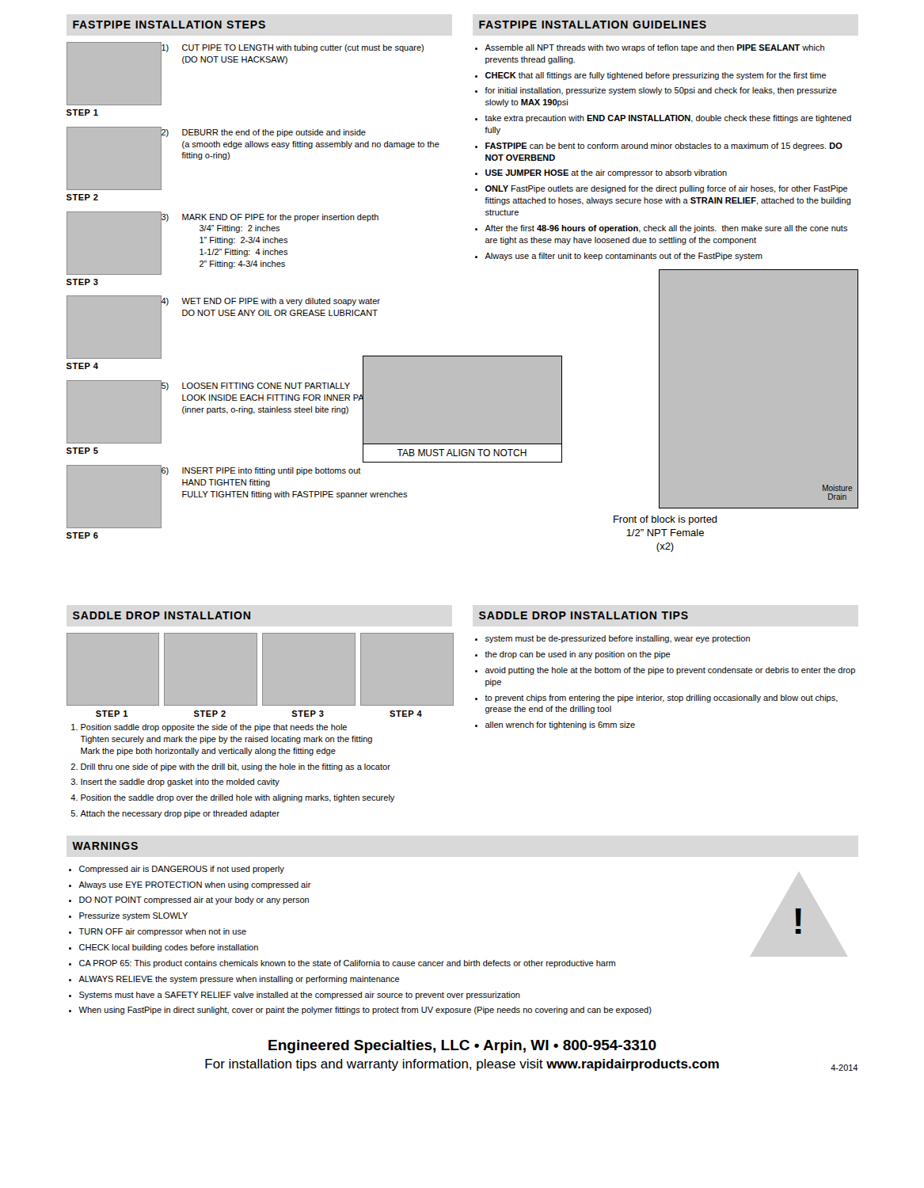FastPipe Installation Steps
| STEP 1 | 1) | CUT PIPE TO LENGTH with tubing cutter (cut must be square) (DO NOT USE HACKSAW) |
| STEP 2 | 2) | DEBURR the end of the pipe outside and inside (a smooth edge allows easy fitting assembly and no damage to the fitting o-ring) |
| STEP 3 | 3) | MARK END OF PIPE for the proper insertion depth 3/4” Fitting: 2 inches 1” Fitting: 2-3/4 inches 1-1/2” Fitting: 4 inches 2” Fitting: 4-3/4 inches |
| STEP 4 | 4) | WET END OF PIPE with a very diluted soapy water DO NOT USE ANY OIL OR GREASE LUBRICANT |
| STEP 5 | 5) | LOOSEN FITTING CONE NUT PARTIALLY LOOK INSIDE EACH FITTING FOR INNER PARTS (inner parts, o-ring, stainless steel bite ring) |
| STEP 6 | 6) | INSERT PIPE into fitting until pipe bottoms out HAND TIGHTEN fitting FULLY TIGHTEN fitting with FASTPIPE spanner wrenches |
FastPipe Installation Guidelines
Assemble all NPT threads with two wraps of teflon tape and then PIPE SEALANT which prevents thread galling.
CHECK that all fittings are fully tightened before pressurizing the system for the first time
for initial installation, pressurize system slowly to 50psi and check for leaks, then pressurize slowly to MAX 190psi
take extra precaution with END CAP INSTALLATION, double check these fittings are tightened fully
FASTPIPE can be bent to conform around minor obstacles to a maximum of 15 degrees. DO NOT OVERBEND
USE JUMPER HOSE at the air compressor to absorb vibration
ONLY FastPipe outlets are designed for the direct pulling force of air hoses, for other FastPipe fittings attached to hoses, always secure hose with a STRAIN RELIEF, attached to the building structure
After the first 48-96 hours of operation, check all the joints. then make sure all the cone nuts are tight as these may have loosened due to settling of the component
Always use a filter unit to keep contaminants out of the FastPipe system
Moisture
Drain
Front of block is ported
1/2” NPT Female
(x2)
TAB MUST ALIGN TO NOTCH
Saddle Drop Installation
STEP 1
STEP 2
STEP 3
STEP 4
Position saddle drop opposite the side of the pipe that needs the hole
Tighten securely and mark the pipe by the raised locating mark on the fitting
Mark the pipe both horizontally and vertically along the fitting edge
Drill thru one side of pipe with the drill bit, using the hole in the fitting as a locator
Insert the saddle drop gasket into the molded cavity
Position the saddle drop over the drilled hole with aligning marks, tighten securely
Attach the necessary drop pipe or threaded adapter
Saddle Drop Installation Tips
system must be de-pressurized before installing, wear eye protection
the drop can be used in any position on the pipe
avoid putting the hole at the bottom of the pipe to prevent condensate or debris to enter the drop pipe
to prevent chips from entering the pipe interior, stop drilling occasionally and blow out chips, grease the end of the drilling tool
allen wrench for tightening is 6mm size
Warnings
Compressed air is DANGEROUS if not used properly
Always use EYE PROTECTION when using compressed air
DO NOT POINT compressed air at your body or any person
Pressurize system SLOWLY
TURN OFF air compressor when not in use
CHECK local building codes before installation
CA PROP 65: This product contains chemicals known to the state of California to cause cancer and birth defects or other reproductive harm
ALWAYS RELIEVE the system pressure when installing or performing maintenance
Systems must have a SAFETY RELIEF valve installed at the compressed air source to prevent over pressurization
When using FastPipe in direct sunlight, cover or paint the polymer fittings to protect from UV exposure (Pipe needs no covering and can be exposed)
!
Engineered Specialties, LLC • Arpin, WI • 800-954-3310
For installation tips and warranty information, please visit www.rapidairproducts.com
4-2014